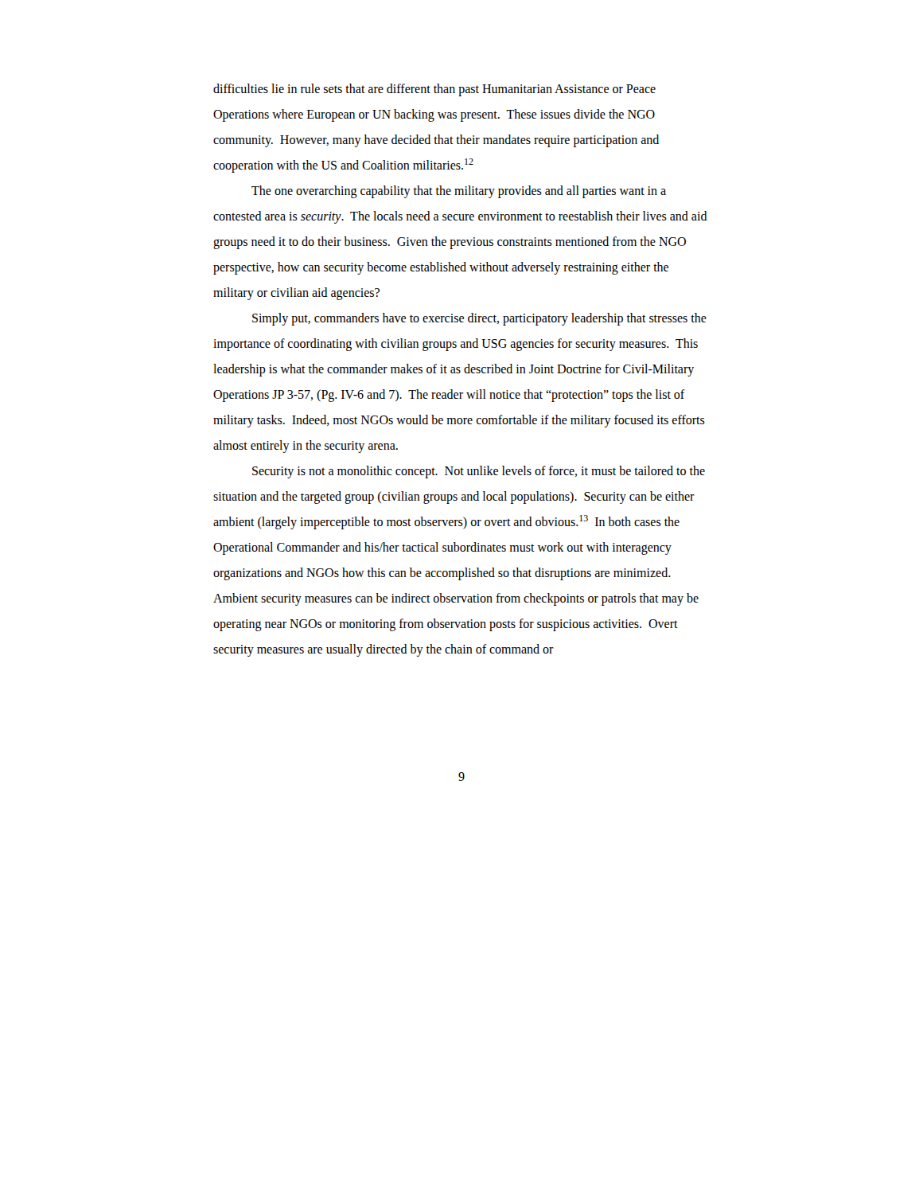difficulties lie in rule sets that are different than past Humanitarian Assistance or Peace Operations where European or UN backing was present. These issues divide the NGO community. However, many have decided that their mandates require participation and cooperation with the US and Coalition militaries.12
The one overarching capability that the military provides and all parties want in a contested area is security. The locals need a secure environment to reestablish their lives and aid groups need it to do their business. Given the previous constraints mentioned from the NGO perspective, how can security become established without adversely restraining either the military or civilian aid agencies?
Simply put, commanders have to exercise direct, participatory leadership that stresses the importance of coordinating with civilian groups and USG agencies for security measures. This leadership is what the commander makes of it as described in Joint Doctrine for Civil-Military Operations JP 3-57, (Pg. IV-6 and 7). The reader will notice that “protection” tops the list of military tasks. Indeed, most NGOs would be more comfortable if the military focused its efforts almost entirely in the security arena.
Security is not a monolithic concept. Not unlike levels of force, it must be tailored to the situation and the targeted group (civilian groups and local populations). Security can be either ambient (largely imperceptible to most observers) or overt and obvious.13 In both cases the Operational Commander and his/her tactical subordinates must work out with interagency organizations and NGOs how this can be accomplished so that disruptions are minimized. Ambient security measures can be indirect observation from checkpoints or patrols that may be operating near NGOs or monitoring from observation posts for suspicious activities. Overt security measures are usually directed by the chain of command or
9